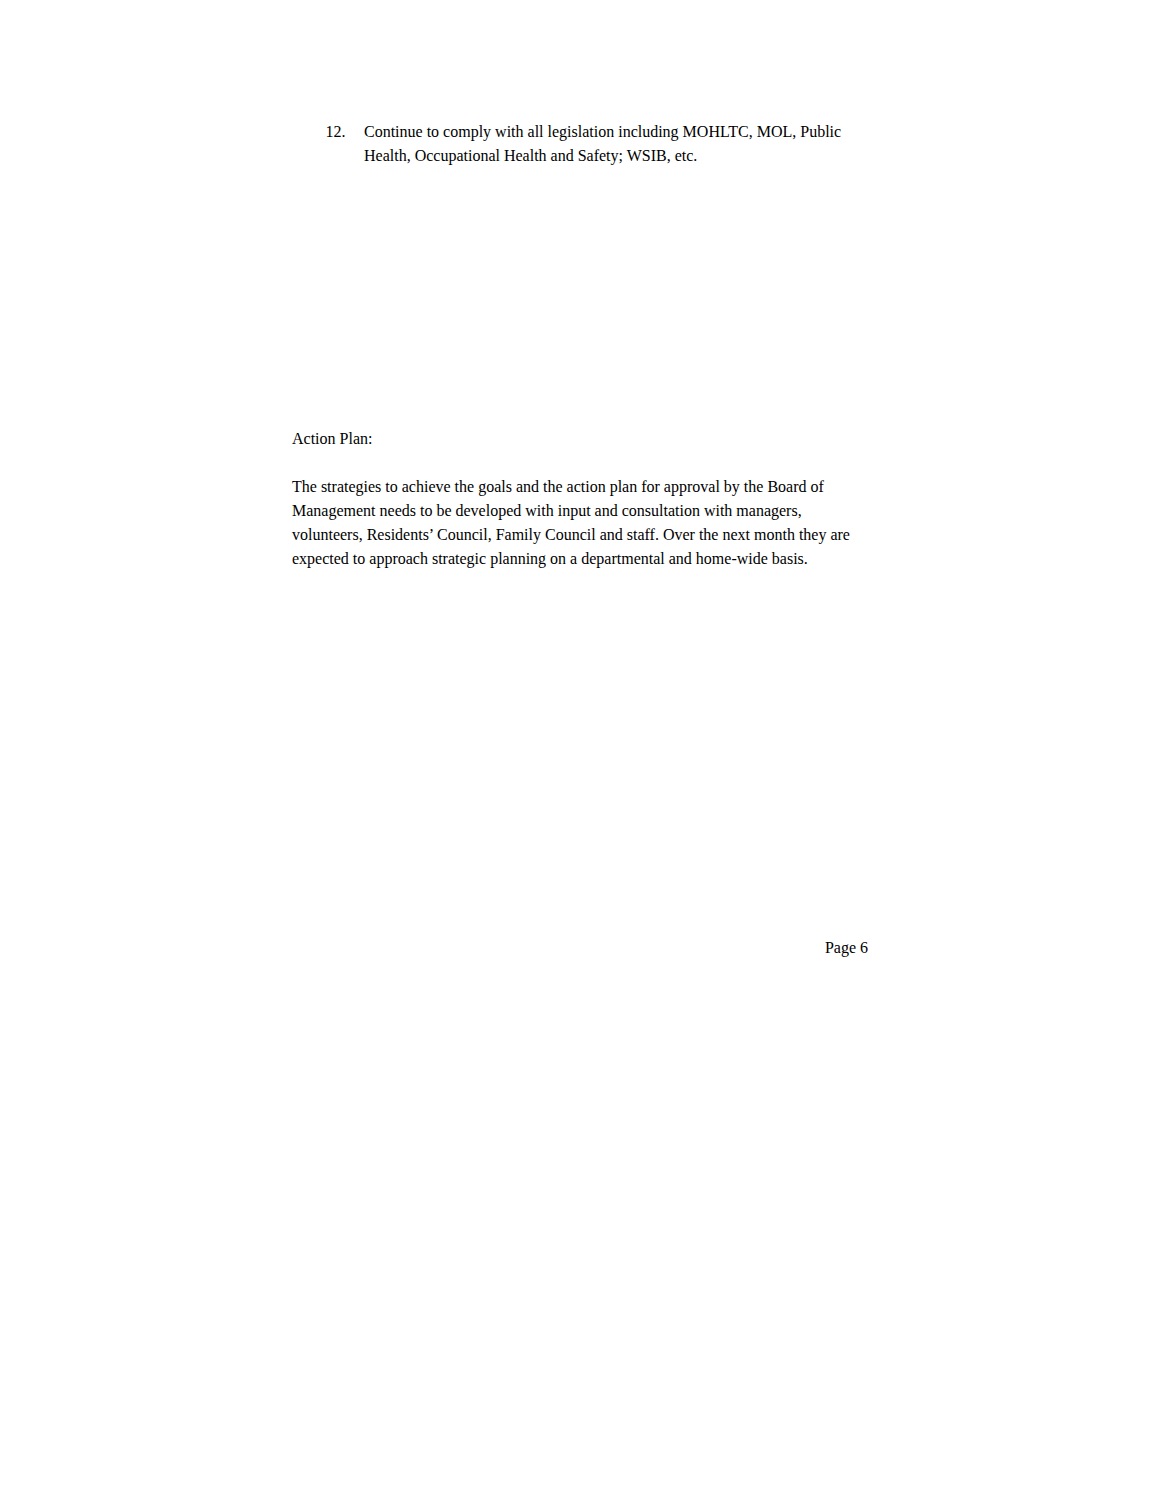12. Continue to comply with all legislation including MOHLTC, MOL, Public Health, Occupational Health and Safety; WSIB, etc.
Action Plan:
The strategies to achieve the goals and the action plan for approval by the Board of Management needs to be developed with input and consultation with managers, volunteers, Residents’ Council, Family Council and staff. Over the next month they are expected to approach strategic planning on a departmental and home-wide basis.
Page 6